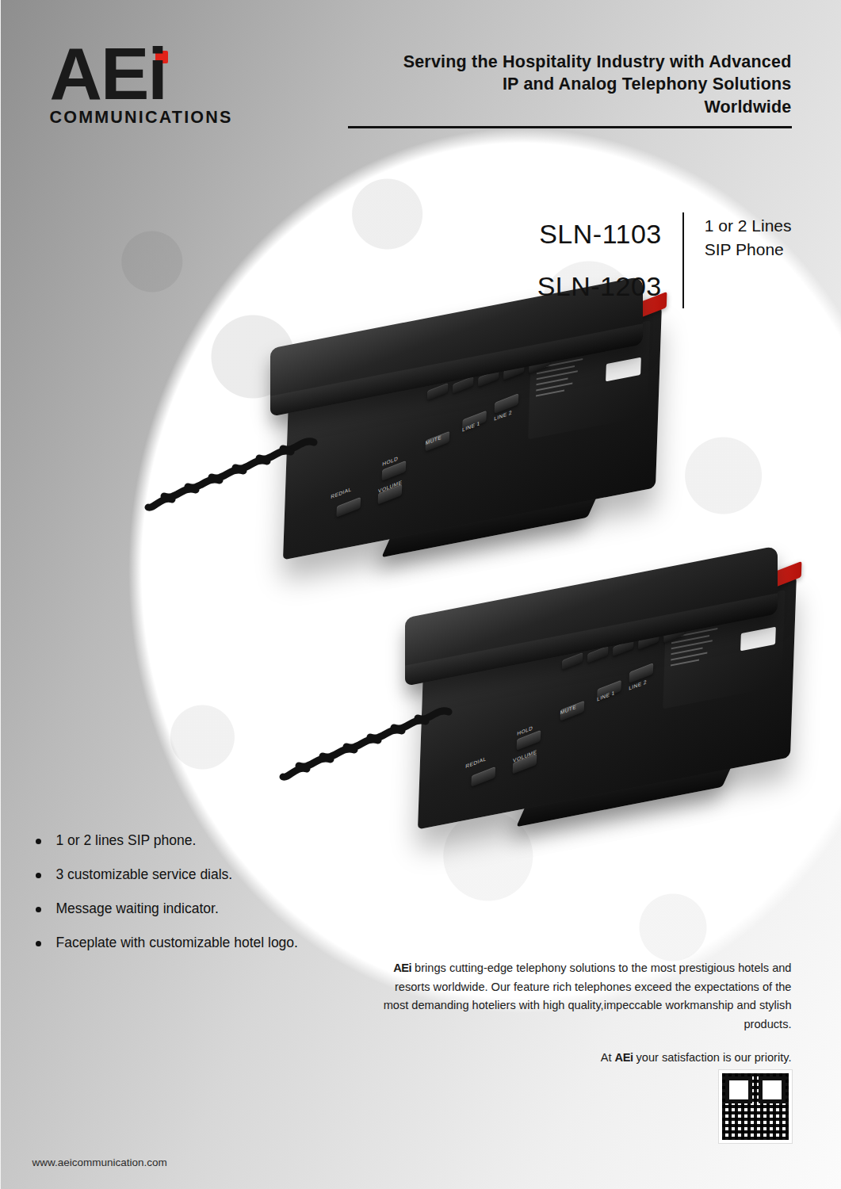AEi
COMMUNICATIONS
Serving the Hospitality Industry with Advanced
IP and Analog Telephony Solutions
Worldwide
SLN-1103
SLN-1203
1 or 2 Lines
SIP Phone
AEiCOMMUNICATIONS
MUTE LINE 1 LINE 2 HOLD REDIAL VOLUME
AEiCOMMUNICATIONS
MUTE LINE 1 LINE 2 HOLD REDIAL VOLUME
1 or 2 lines SIP phone.
3 customizable service dials.
Message waiting indicator.
Faceplate with customizable hotel logo.
AEi brings cutting-edge telephony solutions to the most prestigious hotels and resorts worldwide. Our feature rich telephones exceed the expectations of the most demanding hoteliers with high quality,impeccable workmanship and stylish products.
At AEi your satisfaction is our priority.
www.aeicommunication.com